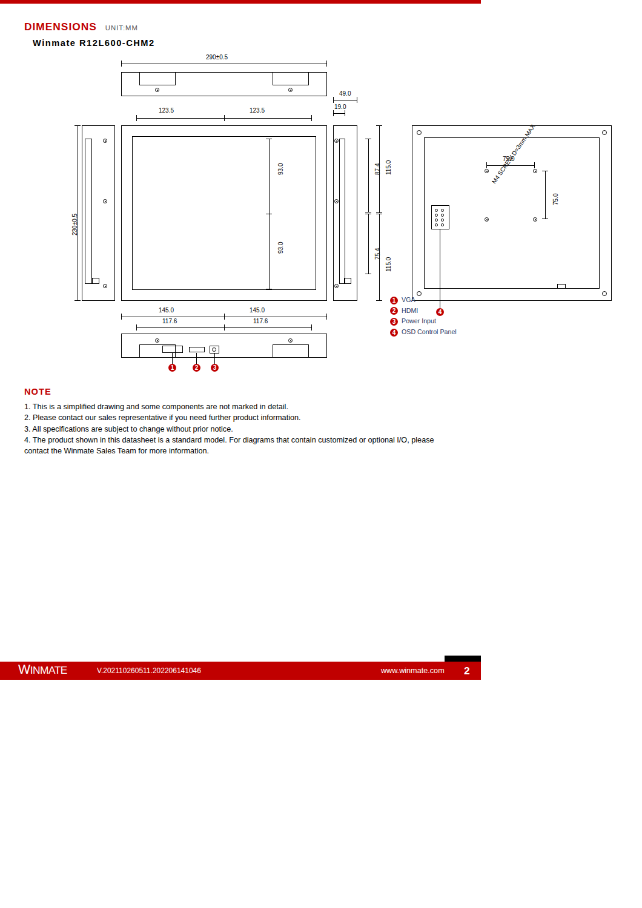DIMENSIONS
UNIT:MM
Winmate R12L600-CHM2
290±0.5
123.5
123.5
93.0
93.0
230±0.5
49.0
19.0
115.0
87.4
75.4
115.0
75.0
75.0
M4 SCREW D=3mm MAX
4
145.0
145.0
117.6
117.6
1
2
3
1 VGA
2 HDMI
3 Power Input
4 OSD Control Panel
NOTE
1. This is a simplified drawing and some components are not marked in detail.
2. Please contact our sales representative if you need further product information.
3. All specifications are subject to change without prior notice.
4. The product shown in this datasheet is a standard model. For diagrams that contain customized or optional I/O, please contact the Winmate Sales Team for more information.
WINMATE
V.202110260511.202206141046
www.winmate.com
2